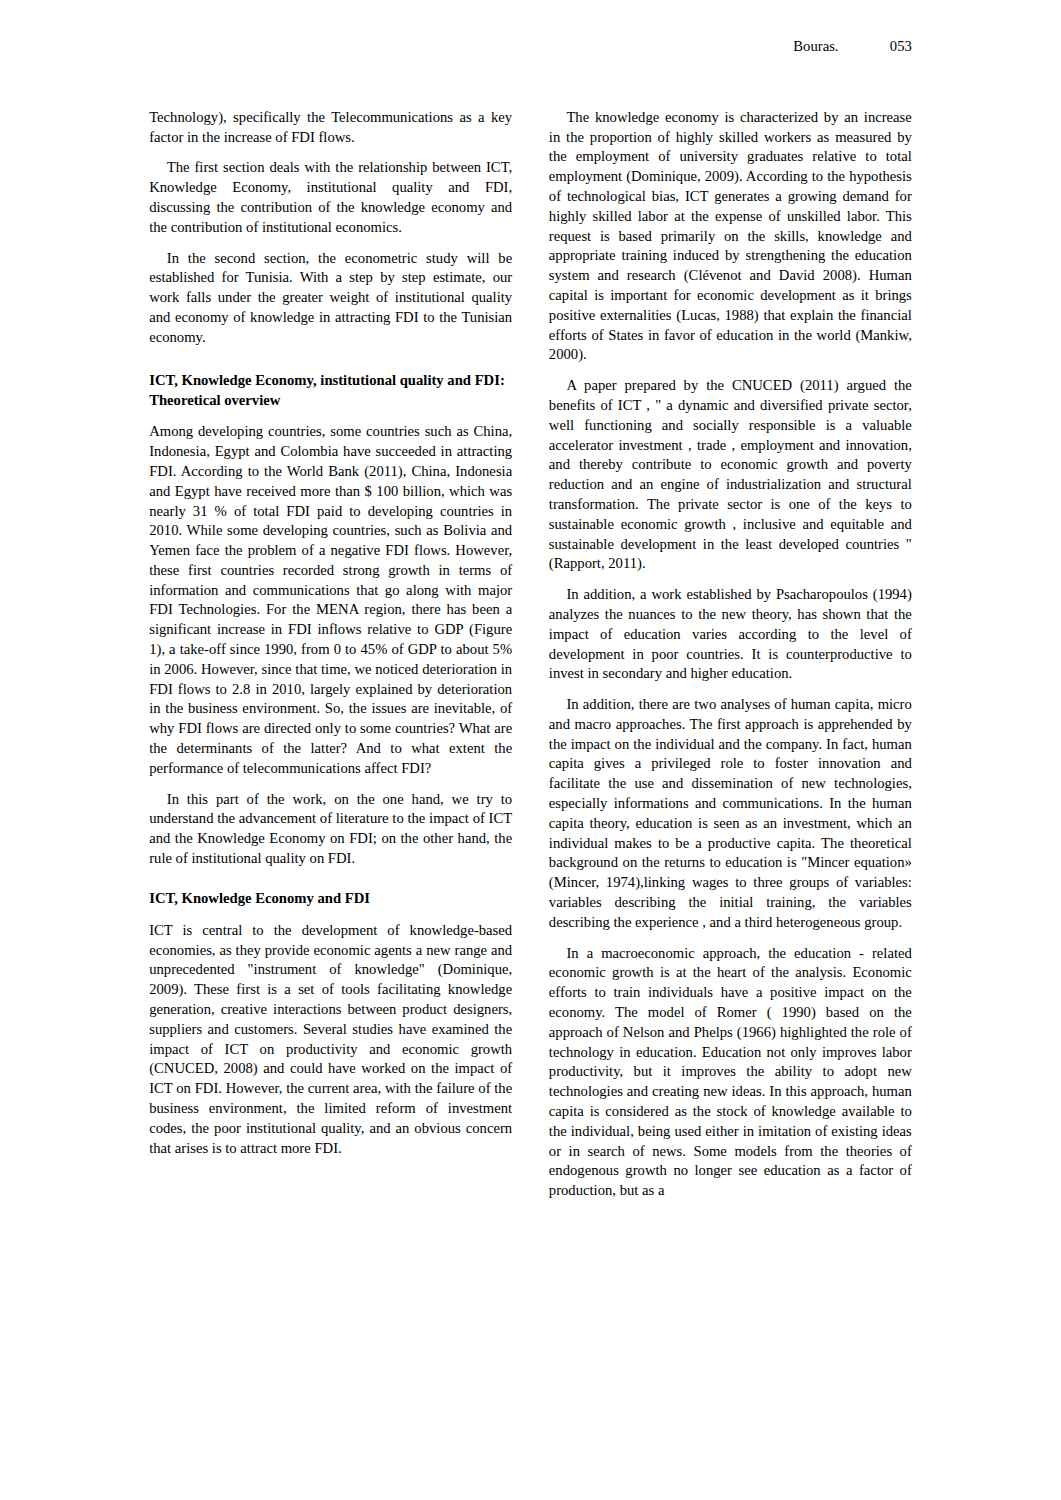Bouras. 053
Technology), specifically the Telecommunications as a key factor in the increase of FDI flows.
The first section deals with the relationship between ICT, Knowledge Economy, institutional quality and FDI, discussing the contribution of the knowledge economy and the contribution of institutional economics.
In the second section, the econometric study will be established for Tunisia. With a step by step estimate, our work falls under the greater weight of institutional quality and economy of knowledge in attracting FDI to the Tunisian economy.
ICT, Knowledge Economy, institutional quality and FDI: Theoretical overview
Among developing countries, some countries such as China, Indonesia, Egypt and Colombia have succeeded in attracting FDI. According to the World Bank (2011), China, Indonesia and Egypt have received more than $ 100 billion, which was nearly 31 % of total FDI paid to developing countries in 2010. While some developing countries, such as Bolivia and Yemen face the problem of a negative FDI flows. However, these first countries recorded strong growth in terms of information and communications that go along with major FDI Technologies. For the MENA region, there has been a significant increase in FDI inflows relative to GDP (Figure 1), a take-off since 1990, from 0 to 45% of GDP to about 5% in 2006. However, since that time, we noticed deterioration in FDI flows to 2.8 in 2010, largely explained by deterioration in the business environment. So, the issues are inevitable, of why FDI flows are directed only to some countries? What are the determinants of the latter? And to what extent the performance of telecommunications affect FDI?
In this part of the work, on the one hand, we try to understand the advancement of literature to the impact of ICT and the Knowledge Economy on FDI; on the other hand, the rule of institutional quality on FDI.
ICT, Knowledge Economy and FDI
ICT is central to the development of knowledge-based economies, as they provide economic agents a new range and unprecedented "instrument of knowledge" (Dominique, 2009). These first is a set of tools facilitating knowledge generation, creative interactions between product designers, suppliers and customers. Several studies have examined the impact of ICT on productivity and economic growth (CNUCED, 2008) and could have worked on the impact of ICT on FDI. However, the current area, with the failure of the business environment, the limited reform of investment codes, the poor institutional quality, and an obvious concern that arises is to attract more FDI.
The knowledge economy is characterized by an increase in the proportion of highly skilled workers as measured by the employment of university graduates relative to total employment (Dominique, 2009). According to the hypothesis of technological bias, ICT generates a growing demand for highly skilled labor at the expense of unskilled labor. This request is based primarily on the skills, knowledge and appropriate training induced by strengthening the education system and research (Clévenot and David 2008). Human capital is important for economic development as it brings positive externalities (Lucas, 1988) that explain the financial efforts of States in favor of education in the world (Mankiw, 2000).
A paper prepared by the CNUCED (2011) argued the benefits of ICT , " a dynamic and diversified private sector, well functioning and socially responsible is a valuable accelerator investment , trade , employment and innovation, and thereby contribute to economic growth and poverty reduction and an engine of industrialization and structural transformation. The private sector is one of the keys to sustainable economic growth , inclusive and equitable and sustainable development in the least developed countries " (Rapport, 2011).
In addition, a work established by Psacharopoulos (1994) analyzes the nuances to the new theory, has shown that the impact of education varies according to the level of development in poor countries. It is counterproductive to invest in secondary and higher education.
In addition, there are two analyses of human capita, micro and macro approaches. The first approach is apprehended by the impact on the individual and the company. In fact, human capita gives a privileged role to foster innovation and facilitate the use and dissemination of new technologies, especially informations and communications. In the human capita theory, education is seen as an investment, which an individual makes to be a productive capita. The theoretical background on the returns to education is "Mincer equation» (Mincer, 1974),linking wages to three groups of variables: variables describing the initial training, the variables describing the experience , and a third heterogeneous group.
In a macroeconomic approach, the education - related economic growth is at the heart of the analysis. Economic efforts to train individuals have a positive impact on the economy. The model of Romer ( 1990) based on the approach of Nelson and Phelps (1966) highlighted the role of technology in education. Education not only improves labor productivity, but it improves the ability to adopt new technologies and creating new ideas. In this approach, human capita is considered as the stock of knowledge available to the individual, being used either in imitation of existing ideas or in search of news. Some models from the theories of endogenous growth no longer see education as a factor of production, but as a